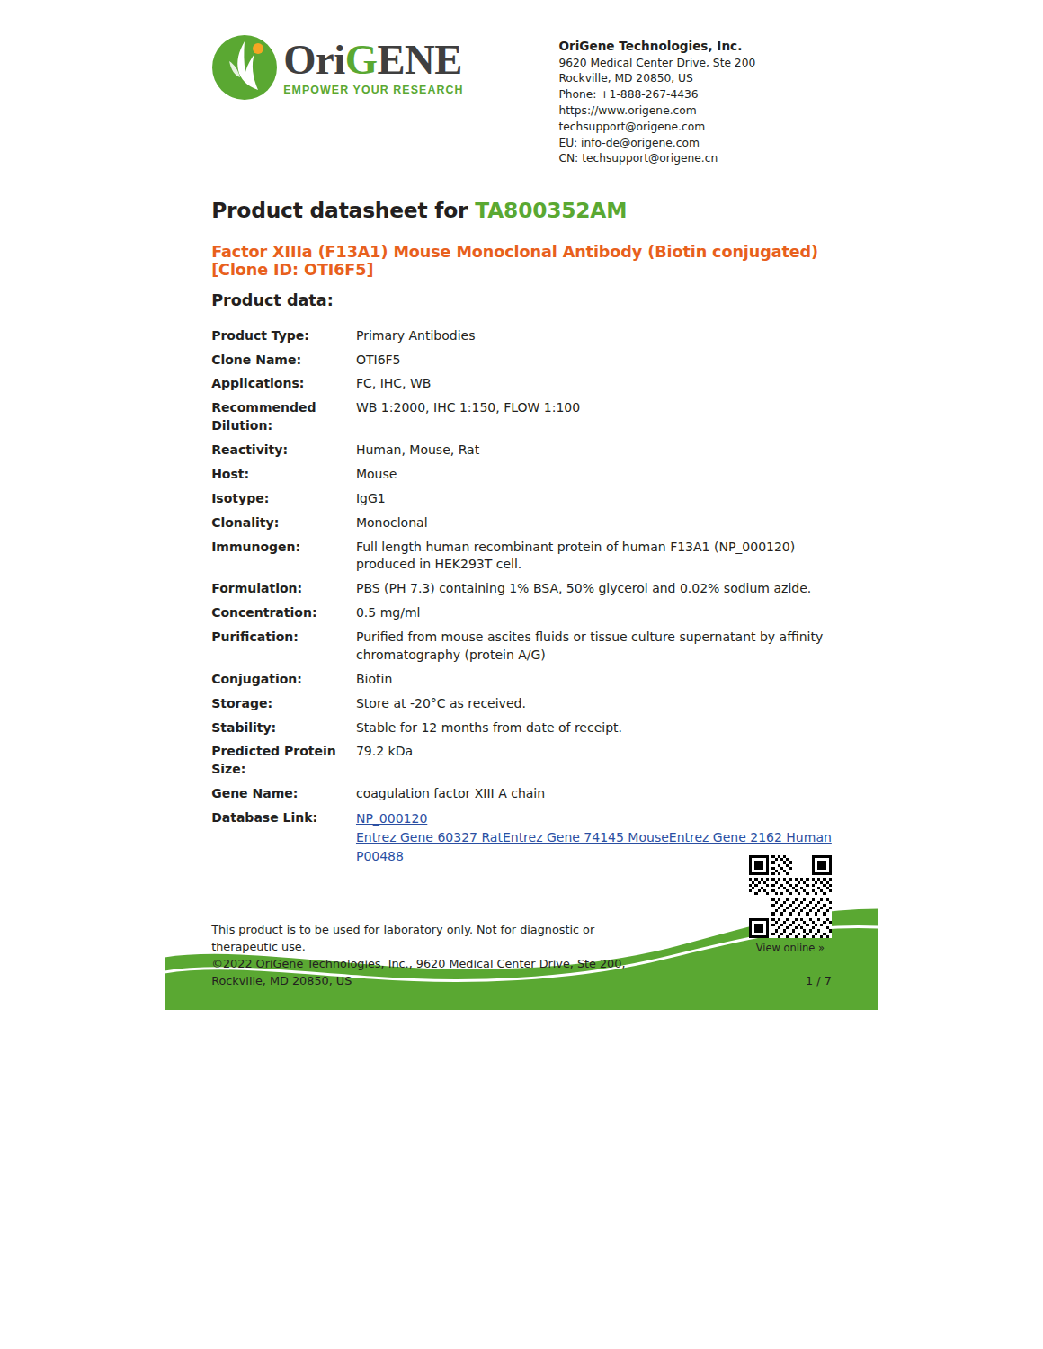OriGENE
EMPOWER YOUR RESEARCH
OriGene Technologies, Inc.
9620 Medical Center Drive, Ste 200
Rockville, MD 20850, US
Phone: +1-888-267-4436
https://www.origene.com
techsupport@origene.com
EU: info-de@origene.com
CN: techsupport@origene.cn
Product datasheet for TA800352AM
Factor XIIIa (F13A1) Mouse Monoclonal Antibody (Biotin conjugated) [Clone ID: OTI6F5]
Product data:
| Product Type: | Primary Antibodies |
| Clone Name: | OTI6F5 |
| Applications: | FC, IHC, WB |
| Recommended Dilution: | WB 1:2000, IHC 1:150, FLOW 1:100 |
| Reactivity: | Human, Mouse, Rat |
| Host: | Mouse |
| Isotype: | IgG1 |
| Clonality: | Monoclonal |
| Immunogen: | Full length human recombinant protein of human F13A1 (NP_000120) produced in HEK293T cell. |
| Formulation: | PBS (PH 7.3) containing 1% BSA, 50% glycerol and 0.02% sodium azide. |
| Concentration: | 0.5 mg/ml |
| Purification: | Purified from mouse ascites fluids or tissue culture supernatant by affinity chromatography (protein A/G) |
| Conjugation: | Biotin |
| Storage: | Store at -20°C as received. |
| Stability: | Stable for 12 months from date of receipt. |
| Predicted Protein Size: | 79.2 kDa |
| Gene Name: | coagulation factor XIII A chain |
| Database Link: | NP_000120 Entrez Gene 60327 Rat Entrez Gene 74145 Mouse Entrez Gene 2162 Human P00488 |
View online »
This product is to be used for laboratory only. Not for diagnostic or therapeutic use.
©2022 OriGene Technologies, Inc., 9620 Medical Center Drive, Ste 200, Rockville, MD 20850, US
1 / 7